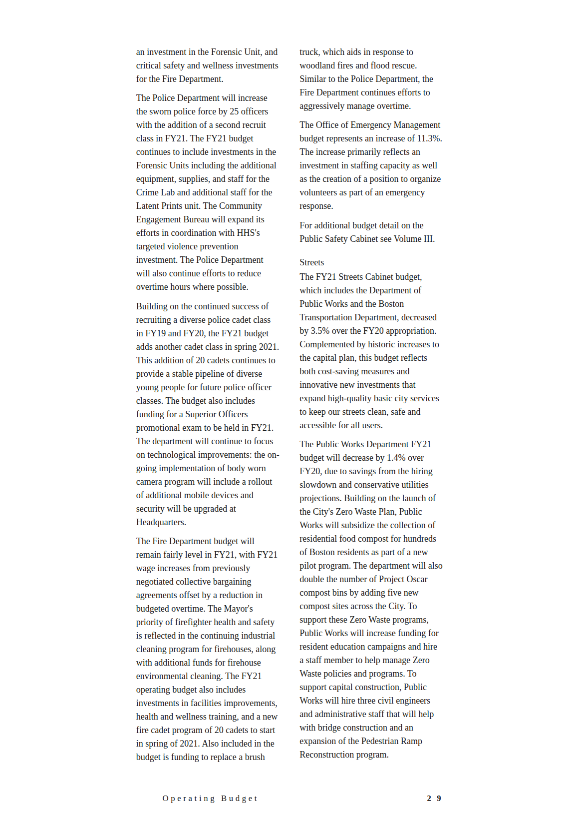an investment in the Forensic Unit, and critical safety and wellness investments for the Fire Department.
The Police Department will increase the sworn police force by 25 officers with the addition of a second recruit class in FY21. The FY21 budget continues to include investments in the Forensic Units including the additional equipment, supplies, and staff for the Crime Lab and additional staff for the Latent Prints unit. The Community Engagement Bureau will expand its efforts in coordination with HHS's targeted violence prevention investment. The Police Department will also continue efforts to reduce overtime hours where possible.
Building on the continued success of recruiting a diverse police cadet class in FY19 and FY20, the FY21 budget adds another cadet class in spring 2021. This addition of 20 cadets continues to provide a stable pipeline of diverse young people for future police officer classes. The budget also includes funding for a Superior Officers promotional exam to be held in FY21. The department will continue to focus on technological improvements: the on-going implementation of body worn camera program will include a rollout of additional mobile devices and security will be upgraded at Headquarters.
The Fire Department budget will remain fairly level in FY21, with FY21 wage increases from previously negotiated collective bargaining agreements offset by a reduction in budgeted overtime. The Mayor's priority of firefighter health and safety is reflected in the continuing industrial cleaning program for firehouses, along with additional funds for firehouse environmental cleaning. The FY21 operating budget also includes investments in facilities improvements, health and wellness training, and a new fire cadet program of 20 cadets to start in spring of 2021. Also included in the budget is funding to replace a brush truck, which aids in response to woodland fires and flood rescue. Similar to the Police Department, the Fire Department continues efforts to aggressively manage overtime.
The Office of Emergency Management budget represents an increase of 11.3%. The increase primarily reflects an investment in staffing capacity as well as the creation of a position to organize volunteers as part of an emergency response.
For additional budget detail on the Public Safety Cabinet see Volume III.
Streets
The FY21 Streets Cabinet budget, which includes the Department of Public Works and the Boston Transportation Department, decreased by 3.5% over the FY20 appropriation. Complemented by historic increases to the capital plan, this budget reflects both cost-saving measures and innovative new investments that expand high-quality basic city services to keep our streets clean, safe and accessible for all users.
The Public Works Department FY21 budget will decrease by 1.4% over FY20, due to savings from the hiring slowdown and conservative utilities projections. Building on the launch of the City's Zero Waste Plan, Public Works will subsidize the collection of residential food compost for hundreds of Boston residents as part of a new pilot program. The department will also double the number of Project Oscar compost bins by adding five new compost sites across the City. To support these Zero Waste programs, Public Works will increase funding for resident education campaigns and hire a staff member to help manage Zero Waste policies and programs. To support capital construction, Public Works will hire three civil engineers and administrative staff that will help with bridge construction and an expansion of the Pedestrian Ramp Reconstruction program.
Operating Budget 2 9